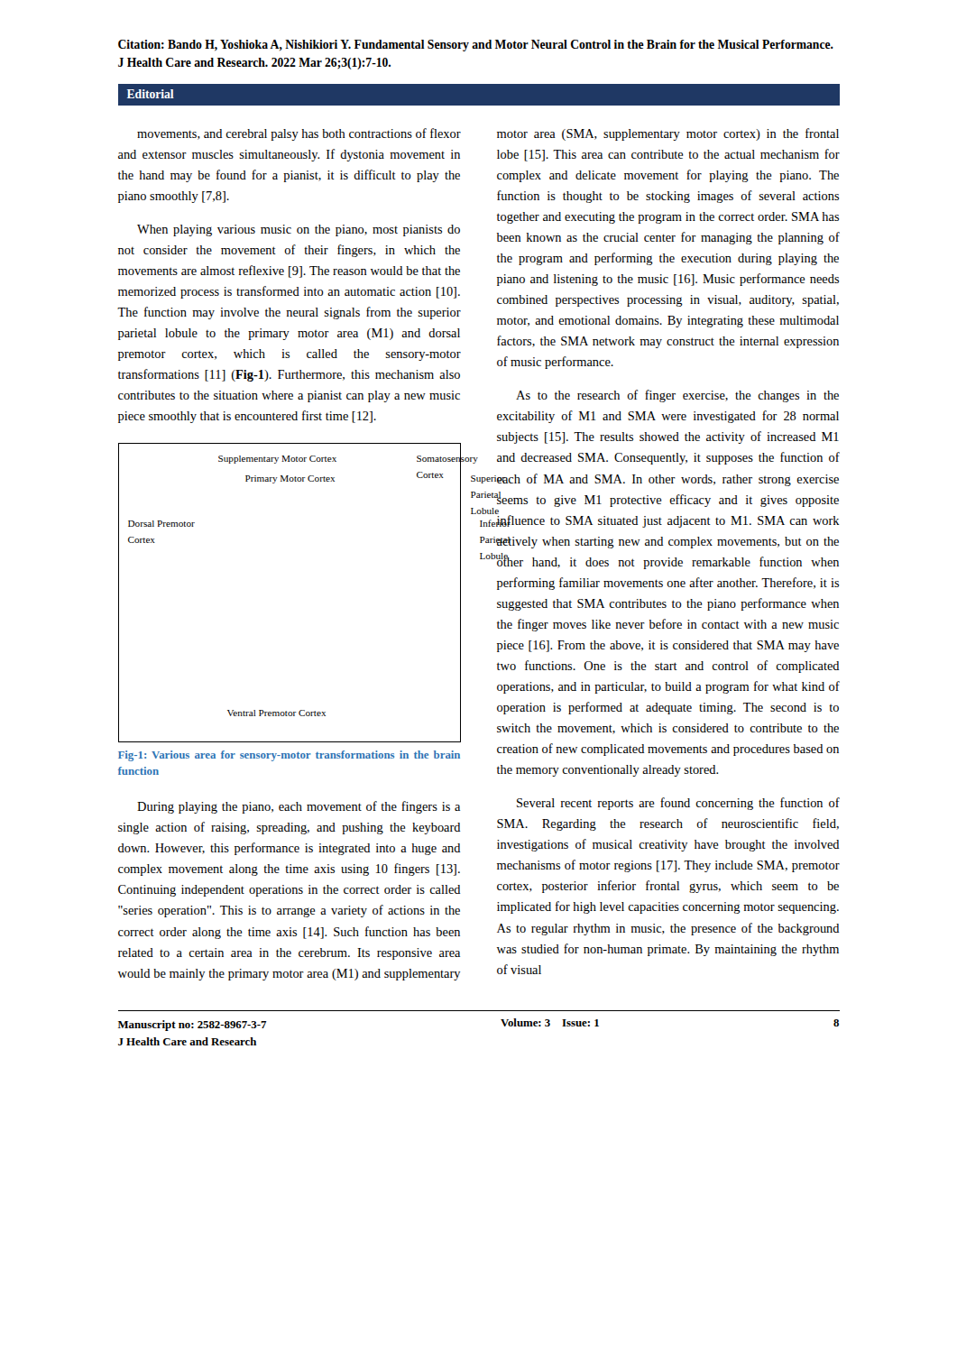Citation: Bando H, Yoshioka A, Nishikiori Y. Fundamental Sensory and Motor Neural Control in the Brain for the Musical Performance. J Health Care and Research. 2022 Mar 26;3(1):7-10.
Editorial
movements, and cerebral palsy has both contractions of flexor and extensor muscles simultaneously. If dystonia movement in the hand may be found for a pianist, it is difficult to play the piano smoothly [7,8].
When playing various music on the piano, most pianists do not consider the movement of their fingers, in which the movements are almost reflexive [9]. The reason would be that the memorized process is transformed into an automatic action [10]. The function may involve the neural signals from the superior parietal lobule to the primary motor area (M1) and dorsal premotor cortex, which is called the sensory-motor transformations [11] (Fig-1). Furthermore, this mechanism also contributes to the situation where a pianist can play a new music piece smoothly that is encountered first time [12].
Supplementary Motor Cortex Somatosensory Cortex Primary Motor Cortex Superior Parietal
Lobule Dorsal Premotor
Cortex Inferior Parietal
Lobule Ventral Premotor Cortex
Fig-1: Various area for sensory-motor transformations in the brain function
During playing the piano, each movement of the fingers is a single action of raising, spreading, and pushing the keyboard down. However, this performance is integrated into a huge and complex movement along the time axis using 10 fingers [13]. Continuing independent operations in the correct order is called "series operation". This is to arrange a variety of actions in the correct order along the time axis [14]. Such function has been related to a certain area in the cerebrum. Its responsive area would be mainly the primary motor area (M1) and supplementary motor area (SMA, supplementary motor cortex) in the frontal lobe [15]. This area can contribute to the actual mechanism for complex and delicate movement for playing the piano. The function is thought to be stocking images of several actions together and executing the program in the correct order. SMA has been known as the crucial center for managing the planning of the program and performing the execution during playing the piano and listening to the music [16]. Music performance needs combined perspectives processing in visual, auditory, spatial, motor, and emotional domains. By integrating these multimodal factors, the SMA network may construct the internal expression of music performance.
As to the research of finger exercise, the changes in the excitability of M1 and SMA were investigated for 28 normal subjects [15]. The results showed the activity of increased M1 and decreased SMA. Consequently, it supposes the function of each of MA and SMA. In other words, rather strong exercise seems to give M1 protective efficacy and it gives opposite influence to SMA situated just adjacent to M1. SMA can work actively when starting new and complex movements, but on the other hand, it does not provide remarkable function when performing familiar movements one after another. Therefore, it is suggested that SMA contributes to the piano performance when the finger moves like never before in contact with a new music piece [16]. From the above, it is considered that SMA may have two functions. One is the start and control of complicated operations, and in particular, to build a program for what kind of operation is performed at adequate timing. The second is to switch the movement, which is considered to contribute to the creation of new complicated movements and procedures based on the memory conventionally already stored.
Several recent reports are found concerning the function of SMA. Regarding the research of neuroscientific field, investigations of musical creativity have brought the involved mechanisms of motor regions [17]. They include SMA, premotor cortex, posterior inferior frontal gyrus, which seem to be implicated for high level capacities concerning motor sequencing. As to regular rhythm in music, the presence of the background was studied for non-human primate. By maintaining the rhythm of visual
Manuscript no: 2582-8967-3-7
J Health Care and Research
Volume: 3 Issue: 1
8